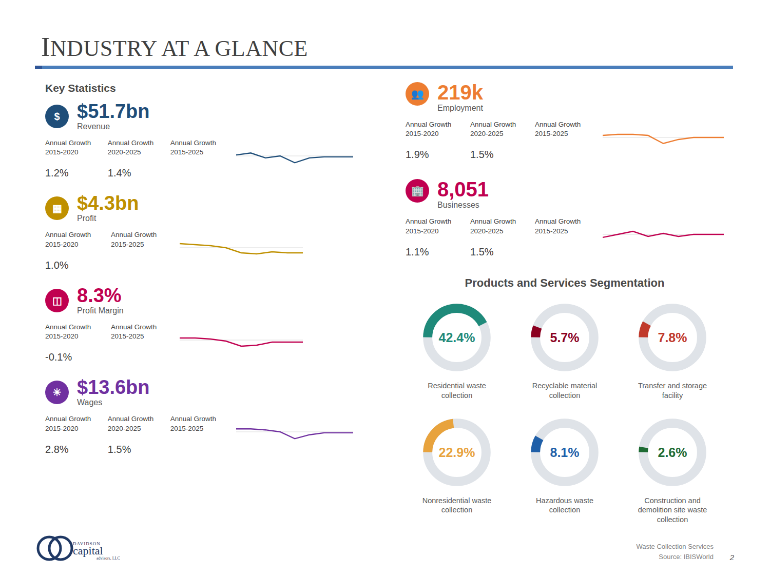INDUSTRY AT A GLANCE
Key Statistics
$
$51.7bn
Revenue
Annual Growth
2015-20201.2%
Annual Growth
2020-20251.4%
Annual Growth
2015-2025
▦
$4.3bn
Profit
Annual Growth
2015-20201.0%
Annual Growth
2015-2025
◫
8.3%
Profit Margin
Annual Growth
2015-2020-0.1%
Annual Growth
2015-2025
☀
$13.6bn
Wages
Annual Growth
2015-20202.8%
Annual Growth
2020-20251.5%
Annual Growth
2015-2025
👥
219k
Employment
Annual Growth
2015-20201.9%
Annual Growth
2020-20251.5%
Annual Growth
2015-2025
🏢
8,051
Businesses
Annual Growth
2015-20201.1%
Annual Growth
2020-20251.5%
Annual Growth
2015-2025
Products and Services Segmentation
42.4%
Residential waste
collection
5.7%
Recyclable material
collection
7.8%
Transfer and storage
facility
22.9%
Nonresidential waste
collection
8.1%
Hazardous waste
collection
2.6%
Construction and
demolition site waste
collection
DAVIDSON capital advisors, LLC
Waste Collection Services
Source: IBISWorld
2